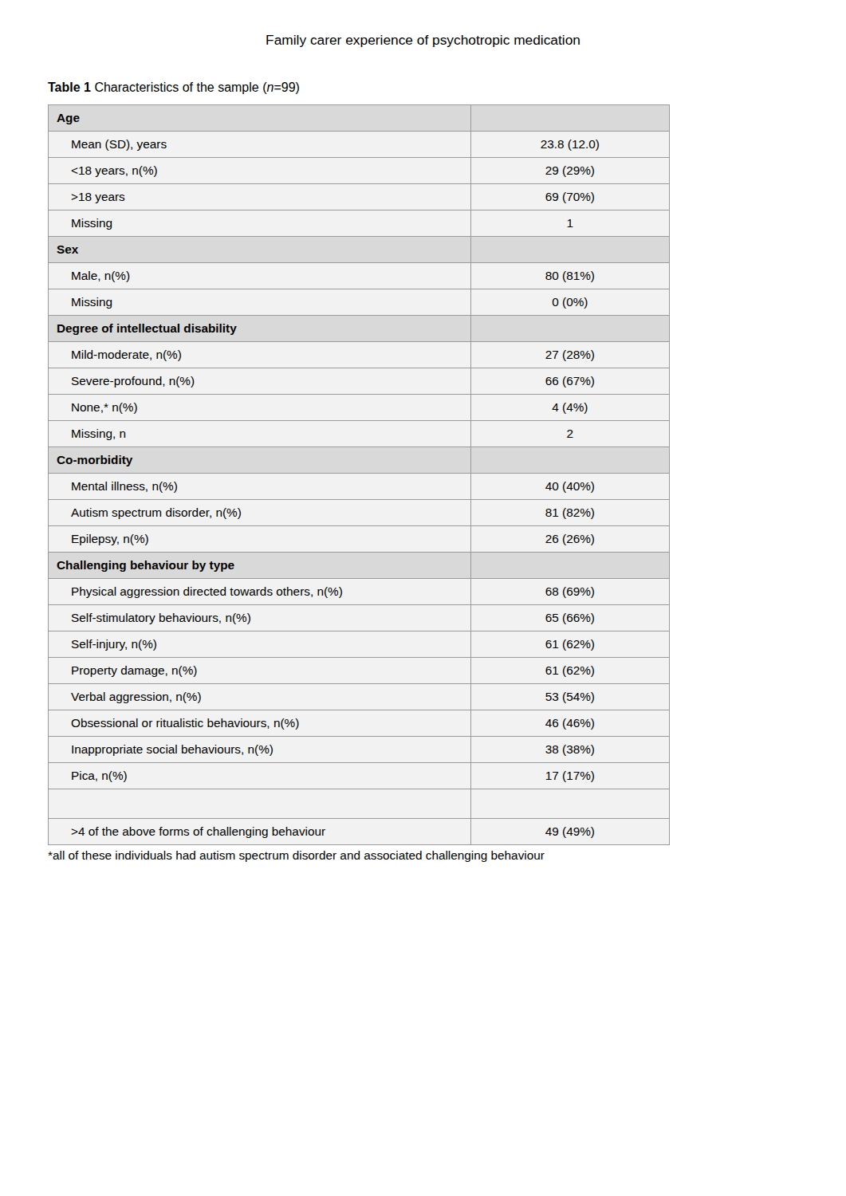Family carer experience of psychotropic medication
Table 1 Characteristics of the sample (n=99)
| Age | |
| Mean (SD), years | 23.8 (12.0) |
| <18 years, n(%) | 29 (29%) |
| >18 years | 69 (70%) |
| Missing | 1 |
| Sex | |
| Male, n(%) | 80 (81%) |
| Missing | 0 (0%) |
| Degree of intellectual disability | |
| Mild-moderate, n(%) | 27 (28%) |
| Severe-profound, n(%) | 66 (67%) |
| None,* n(%) | 4 (4%) |
| Missing, n | 2 |
| Co-morbidity | |
| Mental illness, n(%) | 40 (40%) |
| Autism spectrum disorder, n(%) | 81 (82%) |
| Epilepsy, n(%) | 26 (26%) |
| Challenging behaviour by type | |
| Physical aggression directed towards others, n(%) | 68 (69%) |
| Self-stimulatory behaviours, n(%) | 65 (66%) |
| Self-injury, n(%) | 61 (62%) |
| Property damage, n(%) | 61 (62%) |
| Verbal aggression, n(%) | 53 (54%) |
| Obsessional or ritualistic behaviours, n(%) | 46 (46%) |
| Inappropriate social behaviours, n(%) | 38 (38%) |
| Pica, n(%) | 17 (17%) |
| >4 of the above forms of challenging behaviour | 49 (49%) |
*all of these individuals had autism spectrum disorder and associated challenging behaviour